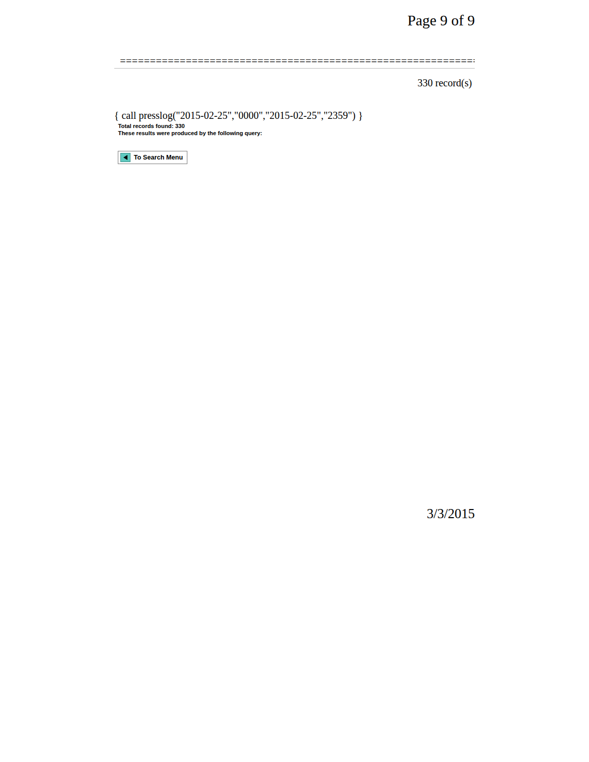Page 9 of 9
========================================================================
330 record(s)
{ call presslog("2015-02-25","0000","2015-02-25","2359") }
Total records found: 330
These results were produced by the following query:
To Search Menu
3/3/2015